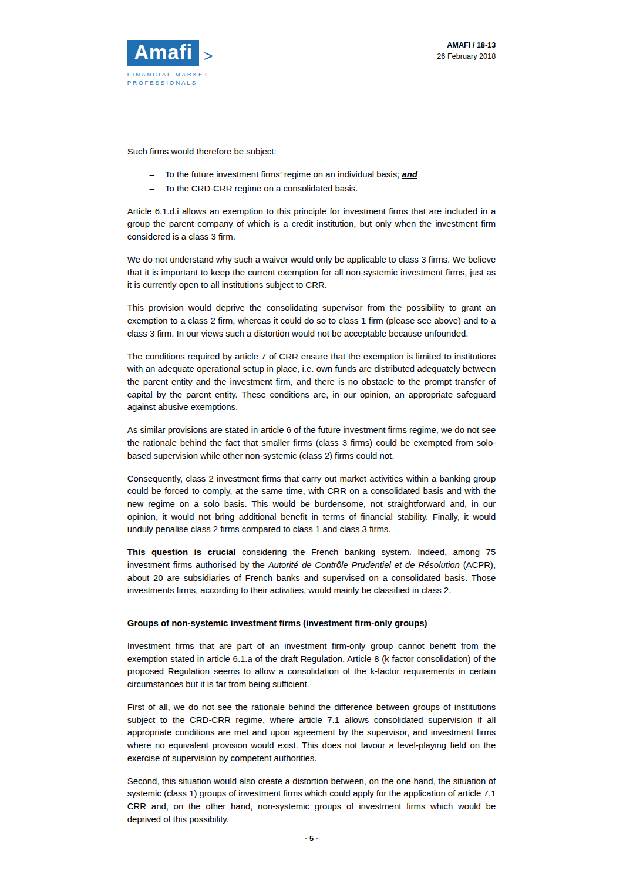Amafi >
FINANCIAL MARKET
PROFESSIONALS
AMAFI / 18-13
26 February 2018
Such firms would therefore be subject:
To the future investment firms’ regime on an individual basis; and
To the CRD-CRR regime on a consolidated basis.
Article 6.1.d.i allows an exemption to this principle for investment firms that are included in a group the parent company of which is a credit institution, but only when the investment firm considered is a class 3 firm.
We do not understand why such a waiver would only be applicable to class 3 firms. We believe that it is important to keep the current exemption for all non-systemic investment firms, just as it is currently open to all institutions subject to CRR.
This provision would deprive the consolidating supervisor from the possibility to grant an exemption to a class 2 firm, whereas it could do so to class 1 firm (please see above) and to a class 3 firm. In our views such a distortion would not be acceptable because unfounded.
The conditions required by article 7 of CRR ensure that the exemption is limited to institutions with an adequate operational setup in place, i.e. own funds are distributed adequately between the parent entity and the investment firm, and there is no obstacle to the prompt transfer of capital by the parent entity. These conditions are, in our opinion, an appropriate safeguard against abusive exemptions.
As similar provisions are stated in article 6 of the future investment firms regime, we do not see the rationale behind the fact that smaller firms (class 3 firms) could be exempted from solo-based supervision while other non-systemic (class 2) firms could not.
Consequently, class 2 investment firms that carry out market activities within a banking group could be forced to comply, at the same time, with CRR on a consolidated basis and with the new regime on a solo basis. This would be burdensome, not straightforward and, in our opinion, it would not bring additional benefit in terms of financial stability. Finally, it would unduly penalise class 2 firms compared to class 1 and class 3 firms.
This question is crucial considering the French banking system. Indeed, among 75 investment firms authorised by the Autorité de Contrôle Prudentiel et de Résolution (ACPR), about 20 are subsidiaries of French banks and supervised on a consolidated basis. Those investments firms, according to their activities, would mainly be classified in class 2.
Groups of non-systemic investment firms (investment firm-only groups)
Investment firms that are part of an investment firm-only group cannot benefit from the exemption stated in article 6.1.a of the draft Regulation. Article 8 (k factor consolidation) of the proposed Regulation seems to allow a consolidation of the k-factor requirements in certain circumstances but it is far from being sufficient.
First of all, we do not see the rationale behind the difference between groups of institutions subject to the CRD-CRR regime, where article 7.1 allows consolidated supervision if all appropriate conditions are met and upon agreement by the supervisor, and investment firms where no equivalent provision would exist. This does not favour a level-playing field on the exercise of supervision by competent authorities.
Second, this situation would also create a distortion between, on the one hand, the situation of systemic (class 1) groups of investment firms which could apply for the application of article 7.1 CRR and, on the other hand, non-systemic groups of investment firms which would be deprived of this possibility.
- 5 -